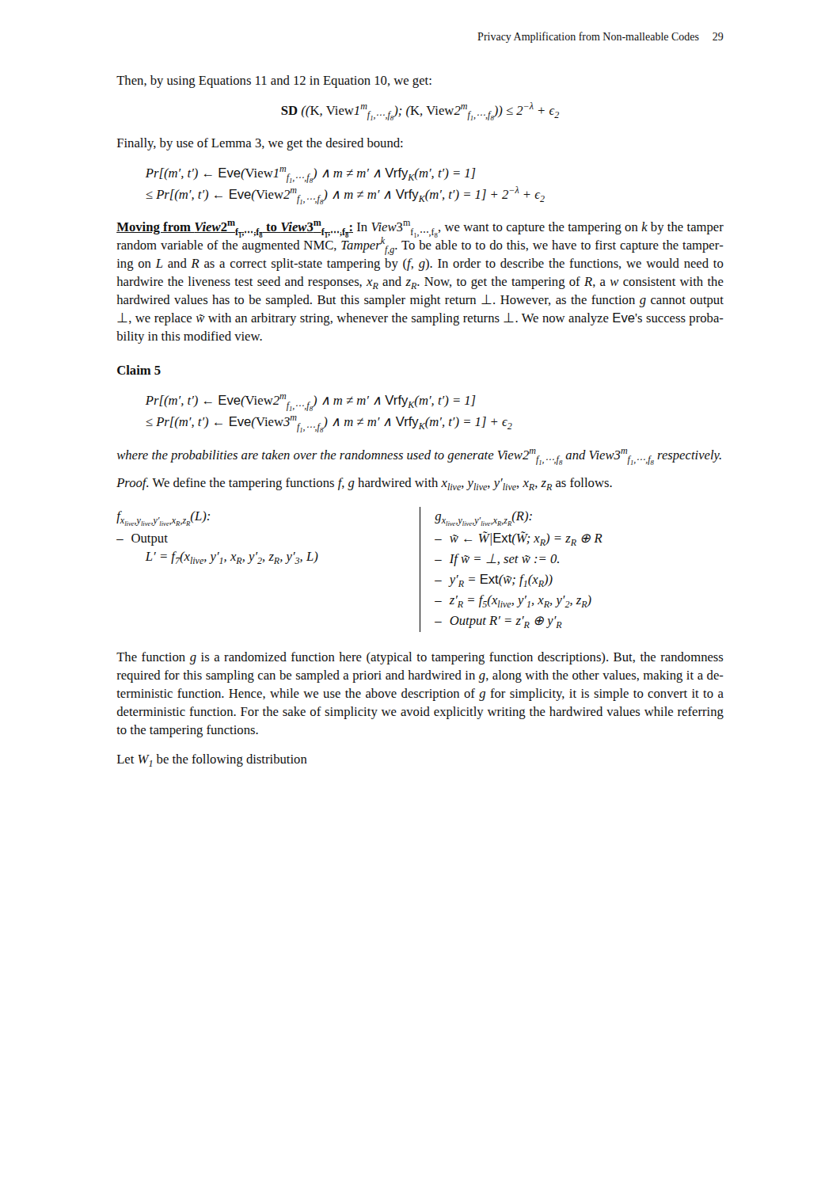Privacy Amplification from Non-malleable Codes 29
Then, by using Equations 11 and 12 in Equation 10, we get:
SD ((K, View1mf1,⋯,f8); (K, View2mf1,⋯,f8)) ≤ 2−λ + ϵ2
Finally, by use of Lemma 3, we get the desired bound:
Pr[(m′, t′) ← Eve(View1mf1,⋯,f8) ∧ m ≠ m′ ∧ VrfyK(m′, t′) = 1]
≤ Pr[(m′, t′) ← Eve(View2mf1,⋯,f8) ∧ m ≠ m′ ∧ VrfyK(m′, t′) = 1] + 2−λ + ϵ2
Moving from View2mf1,⋯,f8 to View3mf1,⋯,f8: In View3mf1,⋯,f8, we want to capture the tampering on k by the tamper random variable of the augmented NMC, Tamperkf,g. To be able to to do this, we have to first capture the tampering on L and R as a correct split-state tampering by (f, g). In order to describe the functions, we would need to hardwire the liveness test seed and responses, xR and zR. Now, to get the tampering of R, a w consistent with the hardwired values has to be sampled. But this sampler might return ⊥. However, as the function g cannot output ⊥, we replace w̃ with an arbitrary string, whenever the sampling returns ⊥. We now analyze Eve's success probability in this modified view.
Claim 5
Pr[(m′, t′) ← Eve(View2mf1,⋯,f8) ∧ m ≠ m′ ∧ VrfyK(m′, t′) = 1]
≤ Pr[(m′, t′) ← Eve(View3mf1,⋯,f8) ∧ m ≠ m′ ∧ VrfyK(m′, t′) = 1] + ϵ2
where the probabilities are taken over the randomness used to generate View2mf1,⋯,f8 and View3mf1,⋯,f8 respectively.
Proof. We define the tampering functions f, g hardwired with xlive, ylive, y′live, xR, zR as follows.
fxlive,ylive,y′live,xR,zR(L):
Output
L′ = f7(xlive, y′1, xR, y′2, zR, y′3, L)
gxlive,ylive,y′live,xR,zR(R):
w̃ ← W̃|Ext(W̃; xR) = zR ⊕ R
If w̃ = ⊥, set w̃ := 0.
y′R = Ext(w̃; f1(xR))
z′R = f5(xlive, y′1, xR, y′2, zR)
Output R′ = z′R ⊕ y′R
The function g is a randomized function here (atypical to tampering function descriptions). But, the randomness required for this sampling can be sampled a priori and hardwired in g, along with the other values, making it a deterministic function. Hence, while we use the above description of g for simplicity, it is simple to convert it to a deterministic function. For the sake of simplicity we avoid explicitly writing the hardwired values while referring to the tampering functions.
Let W1 be the following distribution